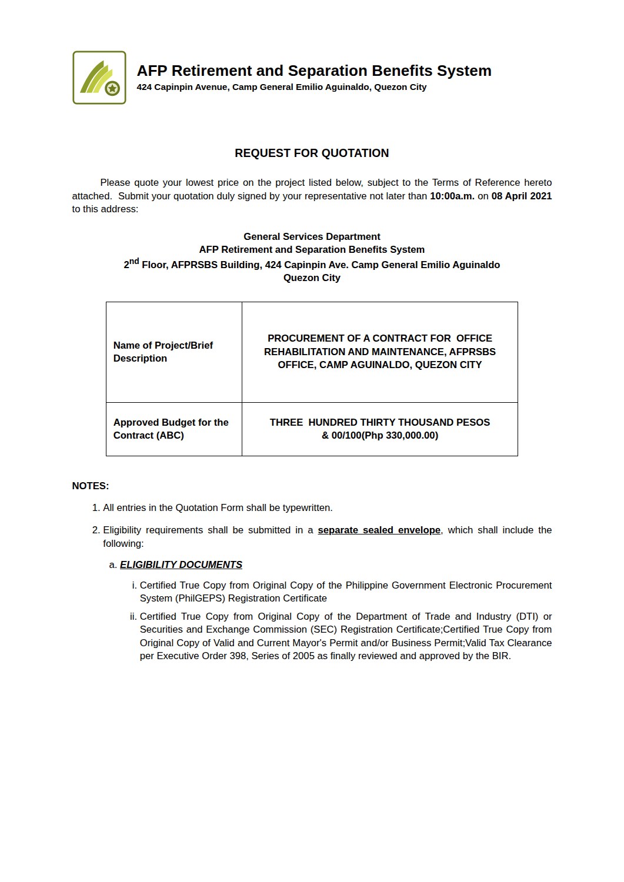AFP Retirement and Separation Benefits System
424 Capinpin Avenue, Camp General Emilio Aguinaldo, Quezon City
REQUEST FOR QUOTATION
Please quote your lowest price on the project listed below, subject to the Terms of Reference hereto attached. Submit your quotation duly signed by your representative not later than 10:00a.m. on 08 April 2021 to this address:
General Services Department
AFP Retirement and Separation Benefits System
2nd Floor, AFPRSBS Building, 424 Capinpin Ave. Camp General Emilio Aguinaldo
Quezon City
| Name of Project/Brief Description | PROCUREMENT OF A CONTRACT FOR OFFICE REHABILITATION AND MAINTENANCE, AFPRSBS OFFICE, CAMP AGUINALDO, QUEZON CITY |
| Approved Budget for the Contract (ABC) | THREE HUNDRED THIRTY THOUSAND PESOS & 00/100(Php 330,000.00) |
NOTES:
All entries in the Quotation Form shall be typewritten.
Eligibility requirements shall be submitted in a separate sealed envelope, which shall include the following:
ELIGIBILITY DOCUMENTS
Certified True Copy from Original Copy of the Philippine Government Electronic Procurement System (PhilGEPS) Registration Certificate
Certified True Copy from Original Copy of the Department of Trade and Industry (DTI) or Securities and Exchange Commission (SEC) Registration Certificate;Certified True Copy from Original Copy of Valid and Current Mayor's Permit and/or Business Permit;Valid Tax Clearance per Executive Order 398, Series of 2005 as finally reviewed and approved by the BIR.